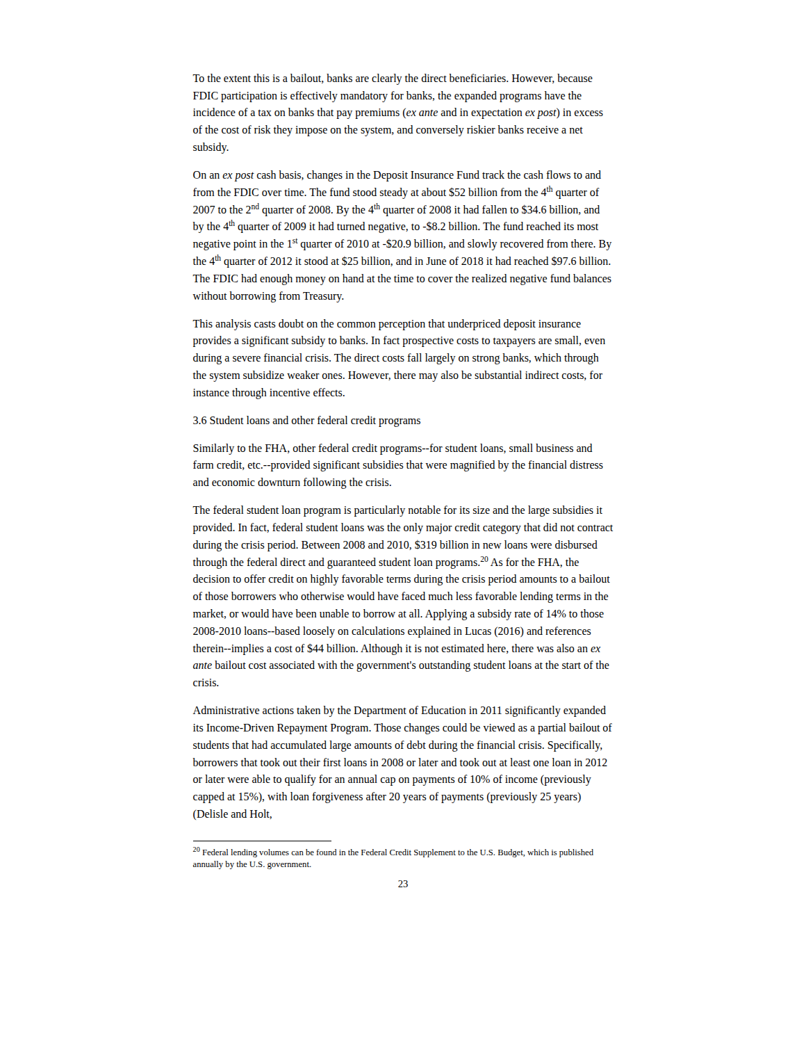To the extent this is a bailout, banks are clearly the direct beneficiaries. However, because FDIC participation is effectively mandatory for banks, the expanded programs have the incidence of a tax on banks that pay premiums (ex ante and in expectation ex post) in excess of the cost of risk they impose on the system, and conversely riskier banks receive a net subsidy.
On an ex post cash basis, changes in the Deposit Insurance Fund track the cash flows to and from the FDIC over time. The fund stood steady at about $52 billion from the 4th quarter of 2007 to the 2nd quarter of 2008. By the 4th quarter of 2008 it had fallen to $34.6 billion, and by the 4th quarter of 2009 it had turned negative, to -$8.2 billion. The fund reached its most negative point in the 1st quarter of 2010 at -$20.9 billion, and slowly recovered from there. By the 4th quarter of 2012 it stood at $25 billion, and in June of 2018 it had reached $97.6 billion. The FDIC had enough money on hand at the time to cover the realized negative fund balances without borrowing from Treasury.
This analysis casts doubt on the common perception that underpriced deposit insurance provides a significant subsidy to banks. In fact prospective costs to taxpayers are small, even during a severe financial crisis. The direct costs fall largely on strong banks, which through the system subsidize weaker ones. However, there may also be substantial indirect costs, for instance through incentive effects.
3.6 Student loans and other federal credit programs
Similarly to the FHA, other federal credit programs--for student loans, small business and farm credit, etc.--provided significant subsidies that were magnified by the financial distress and economic downturn following the crisis.
The federal student loan program is particularly notable for its size and the large subsidies it provided. In fact, federal student loans was the only major credit category that did not contract during the crisis period. Between 2008 and 2010, $319 billion in new loans were disbursed through the federal direct and guaranteed student loan programs.20 As for the FHA, the decision to offer credit on highly favorable terms during the crisis period amounts to a bailout of those borrowers who otherwise would have faced much less favorable lending terms in the market, or would have been unable to borrow at all. Applying a subsidy rate of 14% to those 2008-2010 loans--based loosely on calculations explained in Lucas (2016) and references therein--implies a cost of $44 billion. Although it is not estimated here, there was also an ex ante bailout cost associated with the government's outstanding student loans at the start of the crisis.
Administrative actions taken by the Department of Education in 2011 significantly expanded its Income-Driven Repayment Program. Those changes could be viewed as a partial bailout of students that had accumulated large amounts of debt during the financial crisis. Specifically, borrowers that took out their first loans in 2008 or later and took out at least one loan in 2012 or later were able to qualify for an annual cap on payments of 10% of income (previously capped at 15%), with loan forgiveness after 20 years of payments (previously 25 years) (Delisle and Holt,
20 Federal lending volumes can be found in the Federal Credit Supplement to the U.S. Budget, which is published annually by the U.S. government.
23